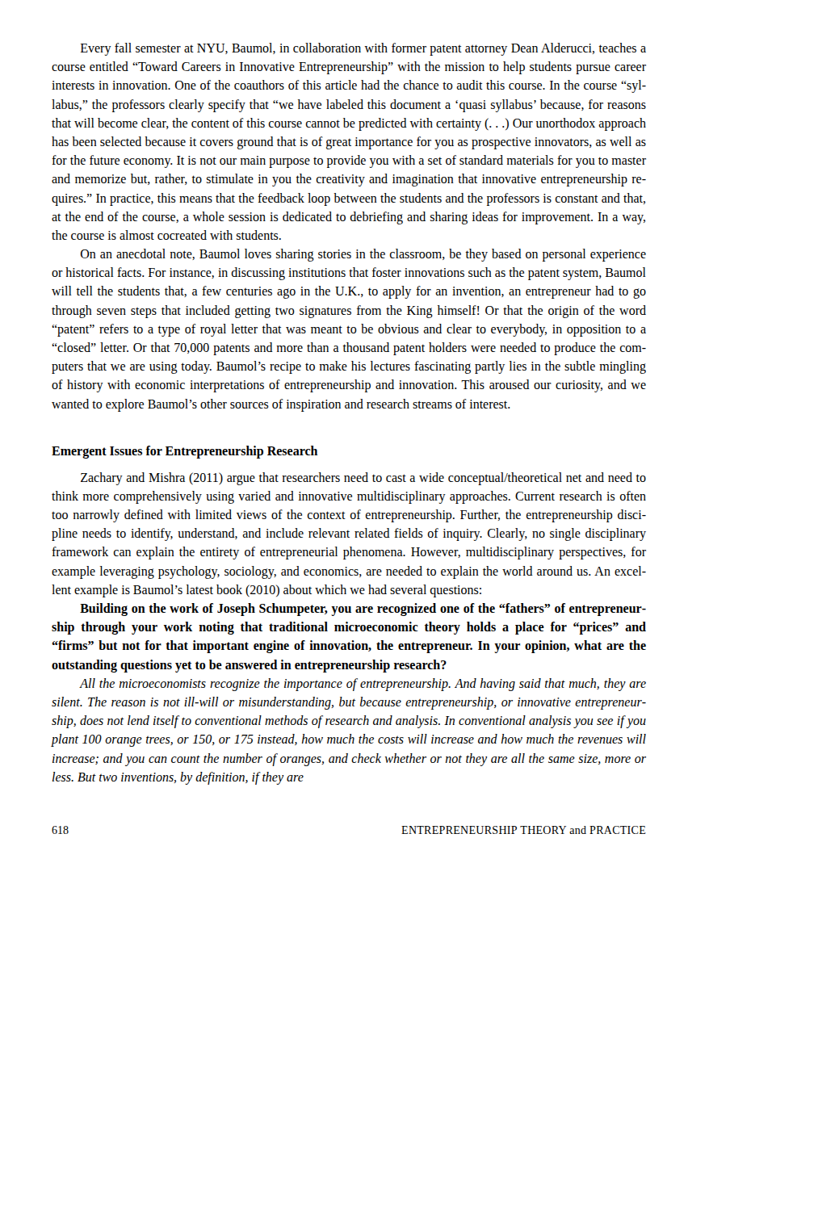Every fall semester at NYU, Baumol, in collaboration with former patent attorney Dean Alderucci, teaches a course entitled “Toward Careers in Innovative Entrepreneurship” with the mission to help students pursue career interests in innovation. One of the coauthors of this article had the chance to audit this course. In the course “syllabus,” the professors clearly specify that “we have labeled this document a ‘quasi syllabus’ because, for reasons that will become clear, the content of this course cannot be predicted with certainty (. . .) Our unorthodox approach has been selected because it covers ground that is of great importance for you as prospective innovators, as well as for the future economy. It is not our main purpose to provide you with a set of standard materials for you to master and memorize but, rather, to stimulate in you the creativity and imagination that innovative entrepreneurship requires.” In practice, this means that the feedback loop between the students and the professors is constant and that, at the end of the course, a whole session is dedicated to debriefing and sharing ideas for improvement. In a way, the course is almost cocreated with students.
On an anecdotal note, Baumol loves sharing stories in the classroom, be they based on personal experience or historical facts. For instance, in discussing institutions that foster innovations such as the patent system, Baumol will tell the students that, a few centuries ago in the U.K., to apply for an invention, an entrepreneur had to go through seven steps that included getting two signatures from the King himself! Or that the origin of the word “patent” refers to a type of royal letter that was meant to be obvious and clear to everybody, in opposition to a “closed” letter. Or that 70,000 patents and more than a thousand patent holders were needed to produce the computers that we are using today. Baumol’s recipe to make his lectures fascinating partly lies in the subtle mingling of history with economic interpretations of entrepreneurship and innovation. This aroused our curiosity, and we wanted to explore Baumol’s other sources of inspiration and research streams of interest.
Emergent Issues for Entrepreneurship Research
Zachary and Mishra (2011) argue that researchers need to cast a wide conceptual/theoretical net and need to think more comprehensively using varied and innovative multidisciplinary approaches. Current research is often too narrowly defined with limited views of the context of entrepreneurship. Further, the entrepreneurship discipline needs to identify, understand, and include relevant related fields of inquiry. Clearly, no single disciplinary framework can explain the entirety of entrepreneurial phenomena. However, multidisciplinary perspectives, for example leveraging psychology, sociology, and economics, are needed to explain the world around us. An excellent example is Baumol’s latest book (2010) about which we had several questions:
Building on the work of Joseph Schumpeter, you are recognized one of the “fathers” of entrepreneurship through your work noting that traditional microeconomic theory holds a place for “prices” and “firms” but not for that important engine of innovation, the entrepreneur. In your opinion, what are the outstanding questions yet to be answered in entrepreneurship research?
All the microeconomists recognize the importance of entrepreneurship. And having said that much, they are silent. The reason is not ill-will or misunderstanding, but because entrepreneurship, or innovative entrepreneurship, does not lend itself to conventional methods of research and analysis. In conventional analysis you see if you plant 100 orange trees, or 150, or 175 instead, how much the costs will increase and how much the revenues will increase; and you can count the number of oranges, and check whether or not they are all the same size, more or less. But two inventions, by definition, if they are
618 ENTREPRENEURSHIP THEORY and PRACTICE